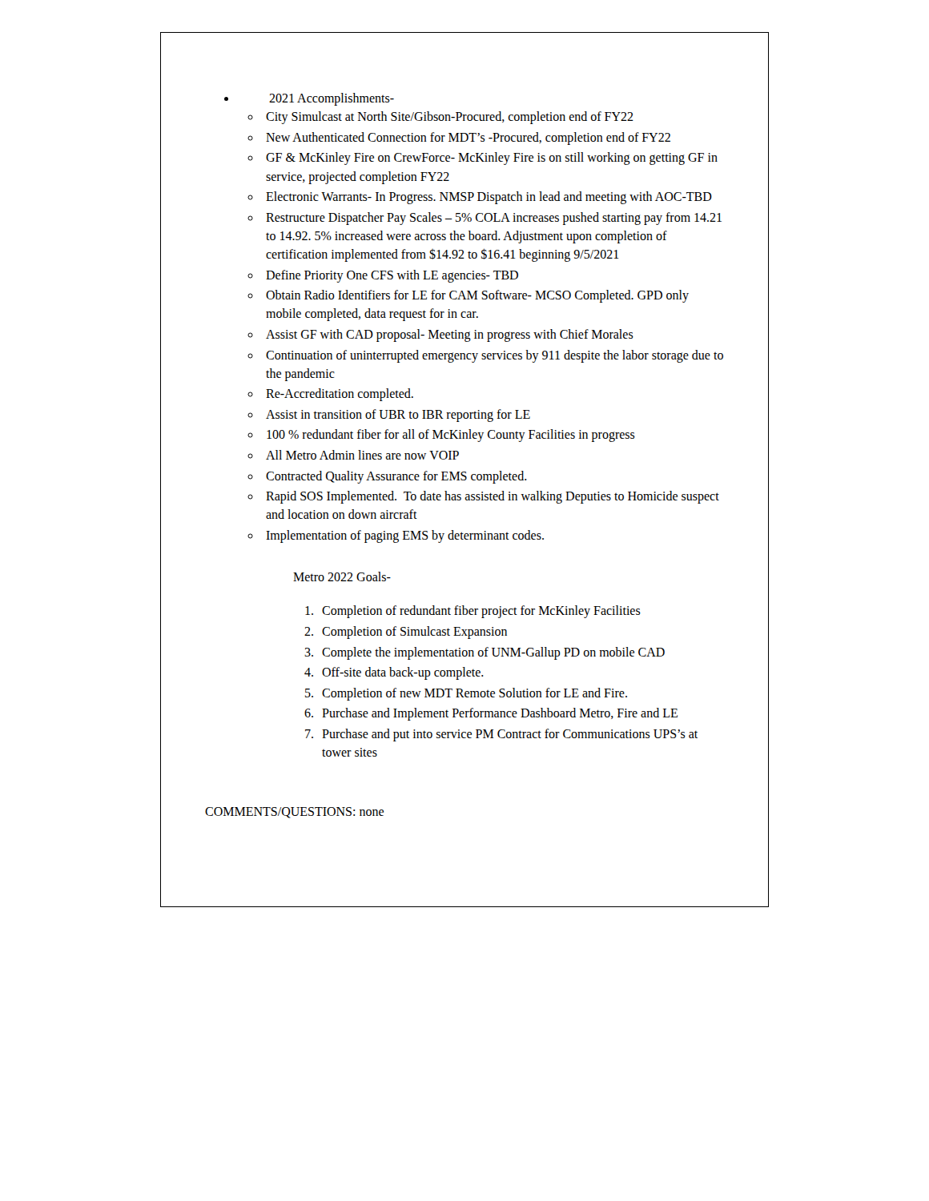2021 Accomplishments-
City Simulcast at North Site/Gibson-Procured, completion end of FY22
New Authenticated Connection for MDT’s -Procured, completion end of FY22
GF & McKinley Fire on CrewForce- McKinley Fire is on still working on getting GF in service, projected completion FY22
Electronic Warrants- In Progress. NMSP Dispatch in lead and meeting with AOC-TBD
Restructure Dispatcher Pay Scales – 5% COLA increases pushed starting pay from 14.21 to 14.92. 5% increased were across the board. Adjustment upon completion of certification implemented from $14.92 to $16.41 beginning 9/5/2021
Define Priority One CFS with LE agencies- TBD
Obtain Radio Identifiers for LE for CAM Software- MCSO Completed. GPD only mobile completed, data request for in car.
Assist GF with CAD proposal- Meeting in progress with Chief Morales
Continuation of uninterrupted emergency services by 911 despite the labor storage due to the pandemic
Re-Accreditation completed.
Assist in transition of UBR to IBR reporting for LE
100 % redundant fiber for all of McKinley County Facilities in progress
All Metro Admin lines are now VOIP
Contracted Quality Assurance for EMS completed.
Rapid SOS Implemented. To date has assisted in walking Deputies to Homicide suspect and location on down aircraft
Implementation of paging EMS by determinant codes.
Metro 2022 Goals-
Completion of redundant fiber project for McKinley Facilities
Completion of Simulcast Expansion
Complete the implementation of UNM-Gallup PD on mobile CAD
Off-site data back-up complete.
Completion of new MDT Remote Solution for LE and Fire.
Purchase and Implement Performance Dashboard Metro, Fire and LE
Purchase and put into service PM Contract for Communications UPS’s at tower sites
COMMENTS/QUESTIONS: none